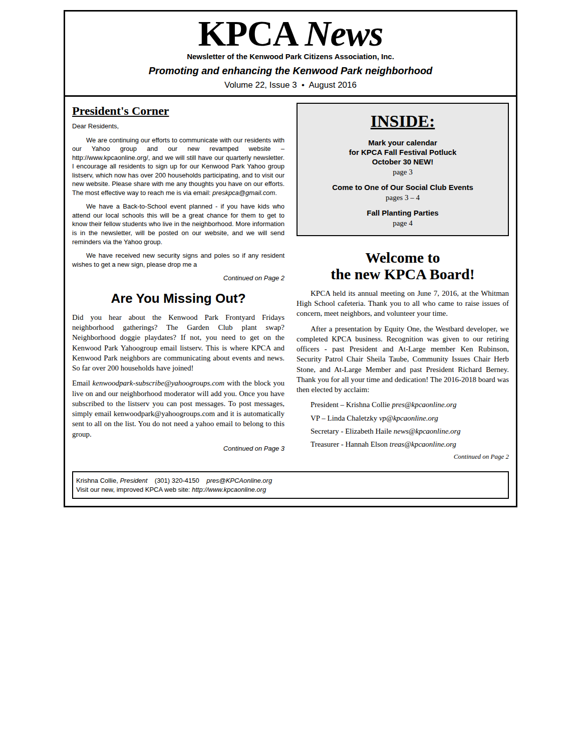KPCA News
Newsletter of the Kenwood Park Citizens Association, Inc.
Promoting and enhancing the Kenwood Park neighborhood
Volume 22, Issue 3 • August 2016
President's Corner
Dear Residents,
We are continuing our efforts to communicate with our residents with our Yahoo group and our new revamped website – http://www.kpcaonline.org/, and we will still have our quarterly newsletter. I encourage all residents to sign up for our Kenwood Park Yahoo group listserv, which now has over 200 households participating, and to visit our new website. Please share with me any thoughts you have on our efforts. The most effective way to reach me is via email: preskpca@gmail.com.
We have a Back-to-School event planned - if you have kids who attend our local schools this will be a great chance for them to get to know their fellow students who live in the neighborhood. More information is in the newsletter, will be posted on our website, and we will send reminders via the Yahoo group.
We have received new security signs and poles so if any resident wishes to get a new sign, please drop me a
Continued on Page 2
Are You Missing Out?
Did you hear about the Kenwood Park Frontyard Fridays neighborhood gatherings? The Garden Club plant swap? Neighborhood doggie playdates? If not, you need to get on the Kenwood Park Yahoogroup email listserv. This is where KPCA and Kenwood Park neighbors are communicating about events and news. So far over 200 households have joined!
Email kenwoodpark-subscribe@yahoogroups.com with the block you live on and our neighborhood moderator will add you. Once you have subscribed to the listserv you can post messages. To post messages, simply email kenwoodpark@yahoogroups.com and it is automatically sent to all on the list. You do not need a yahoo email to belong to this group.
Continued on Page 3
INSIDE:
Mark your calendar
for KPCA Fall Festival Potluck
October 30 NEW!
page 3
Come to One of Our Social Club Events
pages 3 – 4
Fall Planting Parties
page 4
Welcome to
the new KPCA Board!
KPCA held its annual meeting on June 7, 2016, at the Whitman High School cafeteria. Thank you to all who came to raise issues of concern, meet neighbors, and volunteer your time.
After a presentation by Equity One, the Westbard developer, we completed KPCA business. Recognition was given to our retiring officers - past President and At-Large member Ken Rubinson, Security Patrol Chair Sheila Taube, Community Issues Chair Herb Stone, and At-Large Member and past President Richard Berney. Thank you for all your time and dedication! The 2016-2018 board was then elected by acclaim:
President – Krishna Collie pres@kpcaonline.org
VP – Linda Chaletzky vp@kpcaonline.org
Secretary - Elizabeth Haile news@kpcaonline.org
Treasurer - Hannah Elson treas@kpcaonline.org
Continued on Page 2
Krishna Collie, President (301) 320-4150 pres@KPCAonline.org
Visit our new, improved KPCA web site: http://www.kpcaonline.org